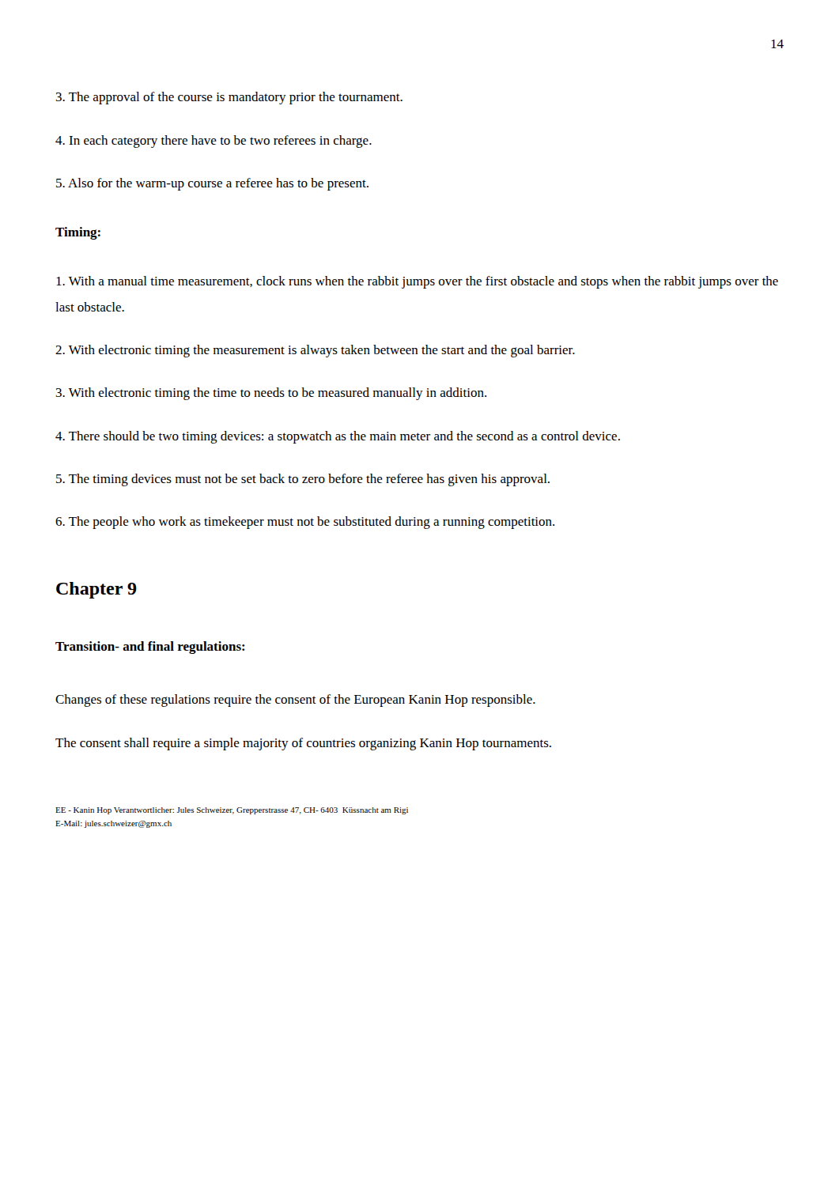14
3. The approval of the course is mandatory prior the tournament.
4. In each category there have to be two referees in charge.
5. Also for the warm-up course a referee has to be present.
Timing:
1. With a manual time measurement, clock runs when the rabbit jumps over the first obstacle and stops when the rabbit jumps over the last obstacle.
2. With electronic timing the measurement is always taken between the start and the goal barrier.
3. With electronic timing the time to needs to be measured manually in addition.
4. There should be two timing devices: a stopwatch as the main meter and the second as a control device.
5. The timing devices must not be set back to zero before the referee has given his approval.
6. The people who work as timekeeper must not be substituted during a running competition.
Chapter 9
Transition- and final regulations:
Changes of these regulations require the consent of the European Kanin Hop responsible.
The consent shall require a simple majority of countries organizing Kanin Hop tournaments.
EE - Kanin Hop Verantwortlicher: Jules Schweizer, Grepperstrasse 47, CH- 6403 Küssnacht am Rigi
E-Mail: jules.schweizer@gmx.ch